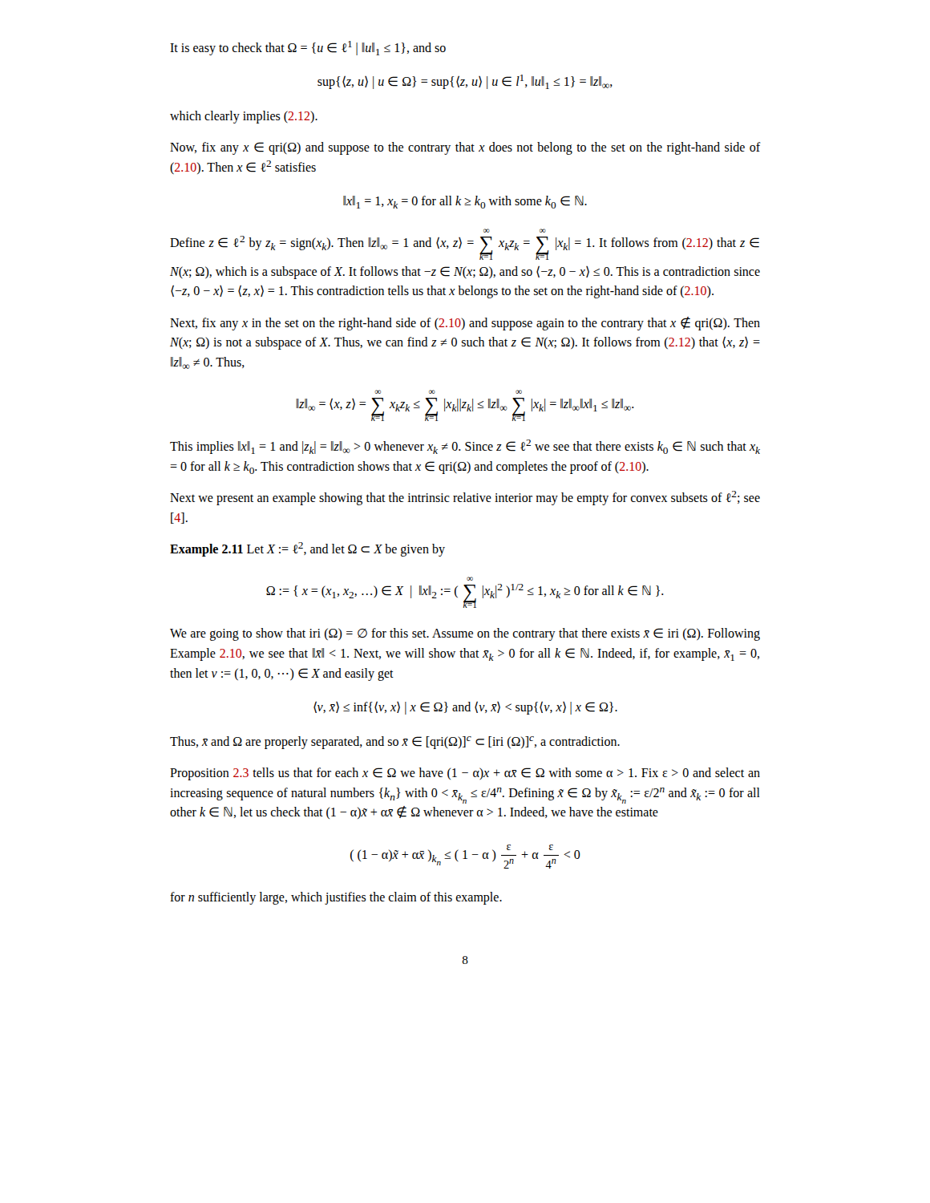It is easy to check that Ω = {u ∈ ℓ1 | ‖u‖1 ≤ 1}, and so
sup{⟨z, u⟩ | u ∈ Ω} = sup{⟨z, u⟩ | u ∈ l1, ‖u‖1 ≤ 1} = ‖z‖∞,
which clearly implies (2.12).
Now, fix any x ∈ qri(Ω) and suppose to the contrary that x does not belong to the set on the right-hand side of (2.10). Then x ∈ ℓ2 satisfies
‖x‖1 = 1, xk = 0 for all k ≥ k0 with some k0 ∈ ℕ.
Define z ∈ ℓ2 by zk = sign(xk). Then ‖z‖∞ = 1 and ⟨x, z⟩ = ∞∑k=1 xkzk = ∞∑k=1 |xk| = 1. It follows from (2.12) that z ∈ N(x; Ω), which is a subspace of X. It follows that −z ∈ N(x; Ω), and so ⟨−z, 0 − x⟩ ≤ 0. This is a contradiction since ⟨−z, 0 − x⟩ = ⟨z, x⟩ = 1. This contradiction tells us that x belongs to the set on the right-hand side of (2.10).
Next, fix any x in the set on the right-hand side of (2.10) and suppose again to the contrary that x ∉ qri(Ω). Then N(x; Ω) is not a subspace of X. Thus, we can find z ≠ 0 such that z ∈ N(x; Ω). It follows from (2.12) that ⟨x, z⟩ = ‖z‖∞ ≠ 0. Thus,
‖z‖∞ = ⟨x, z⟩ = ∞∑k=1 xkzk ≤ ∞∑k=1 |xk||zk| ≤ ‖z‖∞ ∞∑k=1 |xk| = ‖z‖∞‖x‖1 ≤ ‖z‖∞.
This implies ‖x‖1 = 1 and |zk| = ‖z‖∞ > 0 whenever xk ≠ 0. Since z ∈ ℓ2 we see that there exists k0 ∈ ℕ such that xk = 0 for all k ≥ k0. This contradiction shows that x ∈ qri(Ω) and completes the proof of (2.10).
Next we present an example showing that the intrinsic relative interior may be empty for convex subsets of ℓ2; see [4].
Example 2.11 Let X := ℓ2, and let Ω ⊂ X be given by
Ω := { x = (x1, x2, …) ∈ X | ‖x‖2 := ( ∞∑k=1 |xk|2 )1/2 ≤ 1, xk ≥ 0 for all k ∈ ℕ }.
We are going to show that iri (Ω) = ∅ for this set. Assume on the contrary that there exists x̄ ∈ iri (Ω). Following Example 2.10, we see that ‖x̄‖ < 1. Next, we will show that x̄k > 0 for all k ∈ ℕ. Indeed, if, for example, x̄1 = 0, then let v := (1, 0, 0, ⋯) ∈ X and easily get
⟨v, x̄⟩ ≤ inf{⟨v, x⟩ | x ∈ Ω} and ⟨v, x̄⟩ < sup{⟨v, x⟩ | x ∈ Ω}.
Thus, x̄ and Ω are properly separated, and so x̄ ∈ [qri(Ω)]c ⊂ [iri (Ω)]c, a contradiction.
Proposition 2.3 tells us that for each x ∈ Ω we have (1 − α)x + αx̄ ∈ Ω with some α > 1. Fix ε > 0 and select an increasing sequence of natural numbers {kn} with 0 < x̄kn ≤ ε/4n. Defining x̃ ∈ Ω by x̃kn := ε/2n and x̃k := 0 for all other k ∈ ℕ, let us check that (1 − α)x̃ + αx̄ ∉ Ω whenever α > 1. Indeed, we have the estimate
( (1 − α)x̃ + αx̄ )kn ≤ ( 1 − α ) ε 2n + α ε 4n < 0
for n sufficiently large, which justifies the claim of this example.
8